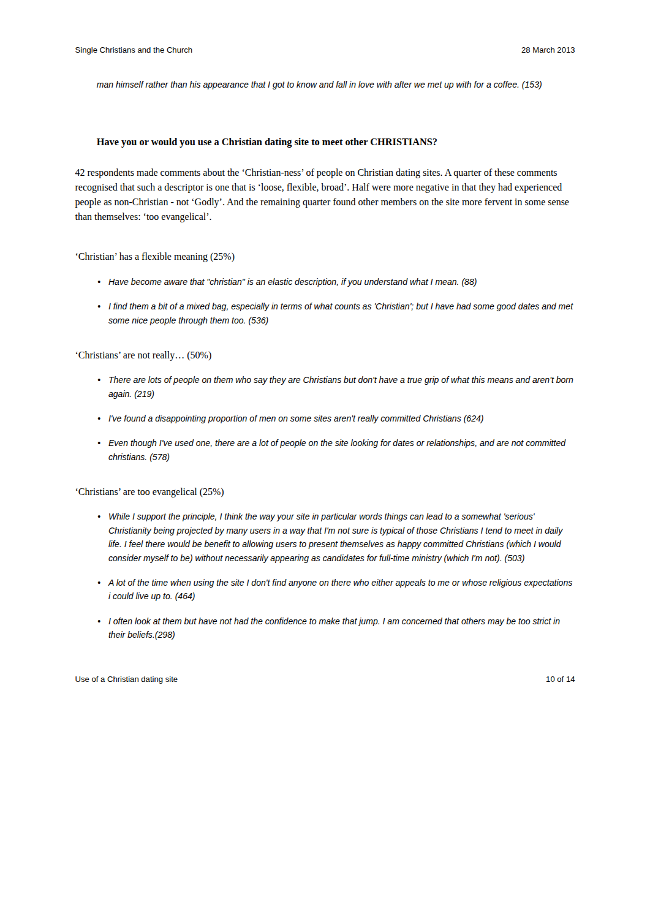Single Christians and the Church 28 March 2013
man himself rather than his appearance that I got to know and fall in love with after we met up with for a coffee. (153)
Have you or would you use a Christian dating site to meet other CHRISTIANS?
42 respondents made comments about the ‘Christian-ness’ of people on Christian dating sites. A quarter of these comments recognised that such a descriptor is one that is ‘loose, flexible, broad’. Half were more negative in that they had experienced people as non-Christian - not ‘Godly’. And the remaining quarter found other members on the site more fervent in some sense than themselves: ‘too evangelical’.
‘Christian’ has a flexible meaning (25%)
Have become aware that "christian" is an elastic description, if you understand what I mean. (88)
I find them a bit of a mixed bag, especially in terms of what counts as 'Christian'; but I have had some good dates and met some nice people through them too. (536)
‘Christians’ are not really… (50%)
There are lots of people on them who say they are Christians but don't have a true grip of what this means and aren't born again. (219)
I've found a disappointing proportion of men on some sites aren't really committed Christians (624)
Even though I've used one, there are a lot of people on the site looking for dates or relationships, and are not committed christians. (578)
‘Christians’ are too evangelical (25%)
While I support the principle, I think the way your site in particular words things can lead to a somewhat 'serious' Christianity being projected by many users in a way that I'm not sure is typical of those Christians I tend to meet in daily life. I feel there would be benefit to allowing users to present themselves as happy committed Christians (which I would consider myself to be) without necessarily appearing as candidates for full-time ministry (which I'm not). (503)
A lot of the time when using the site I don't find anyone on there who either appeals to me or whose religious expectations i could live up to. (464)
I often look at them but have not had the confidence to make that jump. I am concerned that others may be too strict in their beliefs.(298)
Use of a Christian dating site 10 of 14